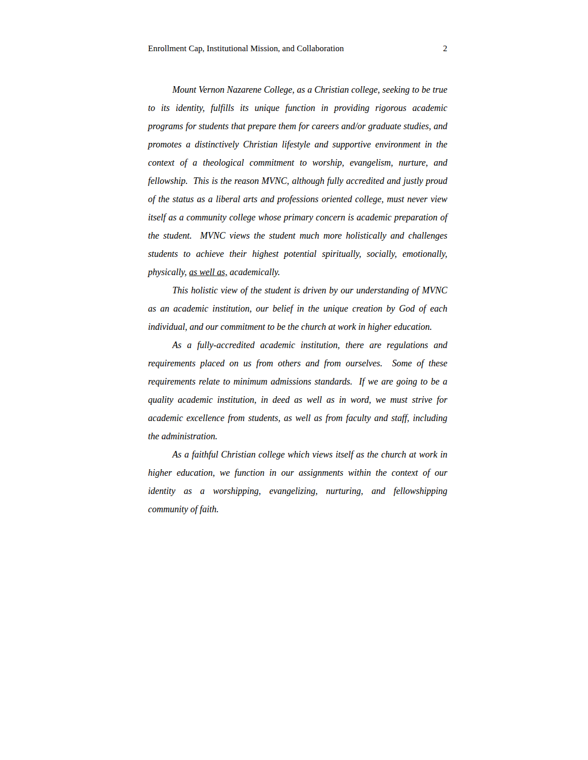Enrollment Cap, Institutional Mission, and Collaboration 2
Mount Vernon Nazarene College, as a Christian college, seeking to be true to its identity, fulfills its unique function in providing rigorous academic programs for students that prepare them for careers and/or graduate studies, and promotes a distinctively Christian lifestyle and supportive environment in the context of a theological commitment to worship, evangelism, nurture, and fellowship. This is the reason MVNC, although fully accredited and justly proud of the status as a liberal arts and professions oriented college, must never view itself as a community college whose primary concern is academic preparation of the student. MVNC views the student much more holistically and challenges students to achieve their highest potential spiritually, socially, emotionally, physically, as well as, academically.
This holistic view of the student is driven by our understanding of MVNC as an academic institution, our belief in the unique creation by God of each individual, and our commitment to be the church at work in higher education.
As a fully-accredited academic institution, there are regulations and requirements placed on us from others and from ourselves. Some of these requirements relate to minimum admissions standards. If we are going to be a quality academic institution, in deed as well as in word, we must strive for academic excellence from students, as well as from faculty and staff, including the administration.
As a faithful Christian college which views itself as the church at work in higher education, we function in our assignments within the context of our identity as a worshipping, evangelizing, nurturing, and fellowshipping community of faith.